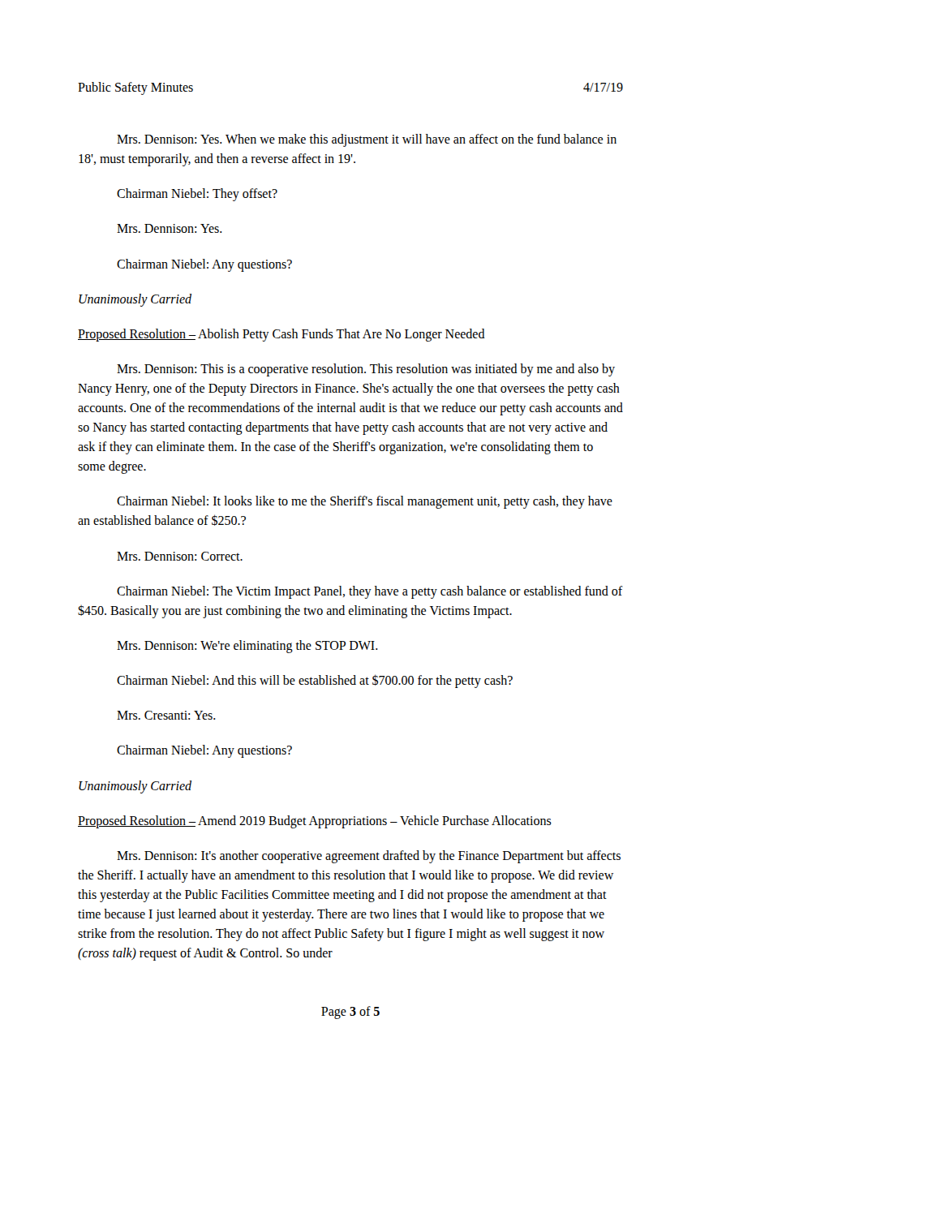Public Safety Minutes 4/17/19
Mrs. Dennison: Yes. When we make this adjustment it will have an affect on the fund balance in 18', must temporarily, and then a reverse affect in 19'.
Chairman Niebel: They offset?
Mrs. Dennison: Yes.
Chairman Niebel: Any questions?
Unanimously Carried
Proposed Resolution – Abolish Petty Cash Funds That Are No Longer Needed
Mrs. Dennison: This is a cooperative resolution. This resolution was initiated by me and also by Nancy Henry, one of the Deputy Directors in Finance. She's actually the one that oversees the petty cash accounts. One of the recommendations of the internal audit is that we reduce our petty cash accounts and so Nancy has started contacting departments that have petty cash accounts that are not very active and ask if they can eliminate them. In the case of the Sheriff's organization, we're consolidating them to some degree.
Chairman Niebel: It looks like to me the Sheriff's fiscal management unit, petty cash, they have an established balance of $250.?
Mrs. Dennison: Correct.
Chairman Niebel: The Victim Impact Panel, they have a petty cash balance or established fund of $450. Basically you are just combining the two and eliminating the Victims Impact.
Mrs. Dennison: We're eliminating the STOP DWI.
Chairman Niebel: And this will be established at $700.00 for the petty cash?
Mrs. Cresanti: Yes.
Chairman Niebel: Any questions?
Unanimously Carried
Proposed Resolution – Amend 2019 Budget Appropriations – Vehicle Purchase Allocations
Mrs. Dennison: It's another cooperative agreement drafted by the Finance Department but affects the Sheriff. I actually have an amendment to this resolution that I would like to propose. We did review this yesterday at the Public Facilities Committee meeting and I did not propose the amendment at that time because I just learned about it yesterday. There are two lines that I would like to propose that we strike from the resolution. They do not affect Public Safety but I figure I might as well suggest it now (cross talk) request of Audit & Control. So under
Page 3 of 5